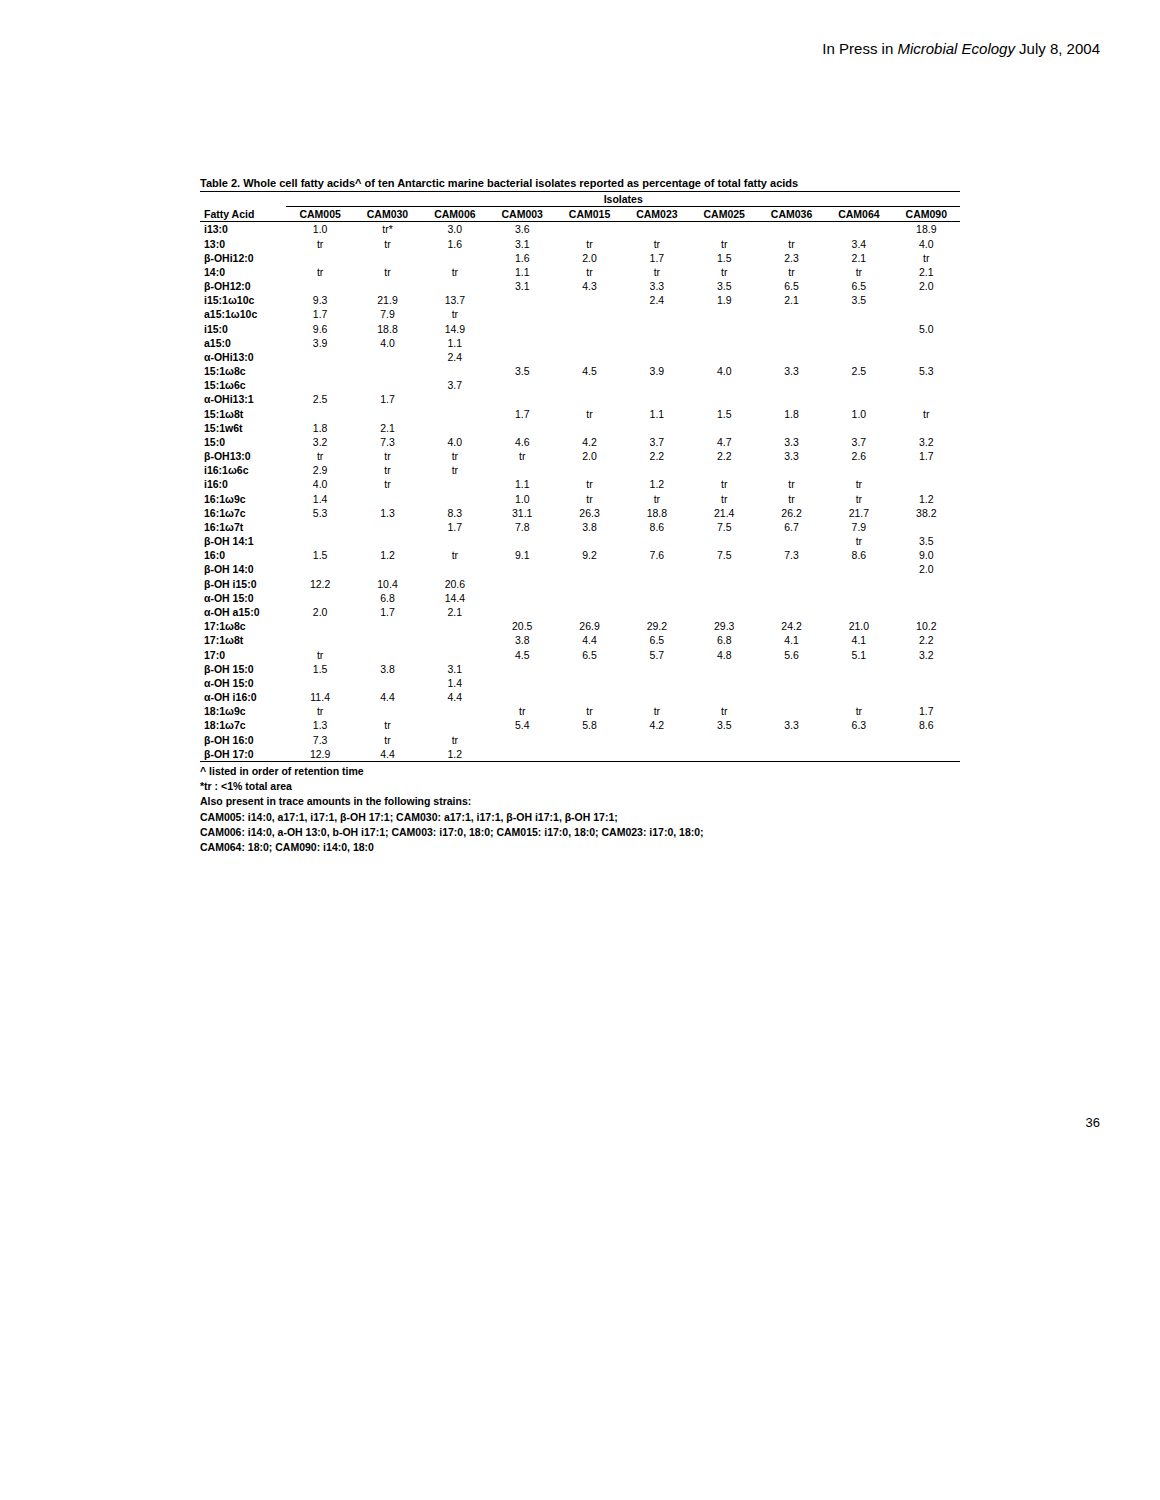In Press in Microbial Ecology July 8, 2004
Table 2. Whole cell fatty acids^ of ten Antarctic marine bacterial isolates reported as percentage of total fatty acids
| | Isolates |
| --- | --- |
| Fatty Acid | CAM005 | CAM030 | CAM006 | CAM003 | CAM015 | CAM023 | CAM025 | CAM036 | CAM064 | CAM090 |
| i13:0 | 1.0 | tr* | 3.0 | 3.6 | | | | | | 18.9 |
| 13:0 | tr | tr | 1.6 | 3.1 | tr | tr | tr | tr | 3.4 | 4.0 |
| β-OHi12:0 | | | | 1.6 | 2.0 | 1.7 | 1.5 | 2.3 | 2.1 | tr |
| 14:0 | tr | tr | tr | 1.1 | tr | tr | tr | tr | tr | 2.1 |
| β-OH12:0 | | | | 3.1 | 4.3 | 3.3 | 3.5 | 6.5 | 6.5 | 2.0 |
| i15:1ω10c | 9.3 | 21.9 | 13.7 | | | 2.4 | 1.9 | 2.1 | 3.5 | |
| a15:1ω10c | 1.7 | 7.9 | tr | | | | | | | |
| i15:0 | 9.6 | 18.8 | 14.9 | | | | | | | 5.0 |
| a15:0 | 3.9 | 4.0 | 1.1 | | | | | | | |
| α-OHi13:0 | | | 2.4 | | | | | | | |
| 15:1ω8c | | | | 3.5 | 4.5 | 3.9 | 4.0 | 3.3 | 2.5 | 5.3 |
| 15:1ω6c | | | 3.7 | | | | | | | |
| α-OHi13:1 | 2.5 | 1.7 | | | | | | | | |
| 15:1ω8t | | | | 1.7 | tr | 1.1 | 1.5 | 1.8 | 1.0 | tr |
| 15:1w6t | 1.8 | 2.1 | | | | | | | | |
| 15:0 | 3.2 | 7.3 | 4.0 | 4.6 | 4.2 | 3.7 | 4.7 | 3.3 | 3.7 | 3.2 |
| β-OH13:0 | tr | tr | tr | tr | 2.0 | 2.2 | 2.2 | 3.3 | 2.6 | 1.7 |
| i16:1ω6c | 2.9 | tr | tr | | | | | | | |
| i16:0 | 4.0 | tr | | 1.1 | tr | 1.2 | tr | tr | tr | |
| 16:1ω9c | 1.4 | | | 1.0 | tr | tr | tr | tr | tr | 1.2 |
| 16:1ω7c | 5.3 | 1.3 | 8.3 | 31.1 | 26.3 | 18.8 | 21.4 | 26.2 | 21.7 | 38.2 |
| 16:1ω7t | | | 1.7 | 7.8 | 3.8 | 8.6 | 7.5 | 6.7 | 7.9 | |
| β-OH 14:1 | | | | | | | | | tr | 3.5 |
| 16:0 | 1.5 | 1.2 | tr | 9.1 | 9.2 | 7.6 | 7.5 | 7.3 | 8.6 | 9.0 |
| β-OH 14:0 | | | | | | | | | | 2.0 |
| β-OH i15:0 | 12.2 | 10.4 | 20.6 | | | | | | | |
| α-OH 15:0 | | 6.8 | 14.4 | | | | | | | |
| α-OH a15:0 | 2.0 | 1.7 | 2.1 | | | | | | | |
| 17:1ω8c | | | | 20.5 | 26.9 | 29.2 | 29.3 | 24.2 | 21.0 | 10.2 |
| 17:1ω8t | | | | 3.8 | 4.4 | 6.5 | 6.8 | 4.1 | 4.1 | 2.2 |
| 17:0 | tr | | | 4.5 | 6.5 | 5.7 | 4.8 | 5.6 | 5.1 | 3.2 |
| β-OH 15:0 | 1.5 | 3.8 | 3.1 | | | | | | | |
| α-OH 15:0 | | | 1.4 | | | | | | | |
| α-OH i16:0 | 11.4 | 4.4 | 4.4 | | | | | | | |
| 18:1ω9c | tr | | | tr | tr | tr | tr | | tr | 1.7 |
| 18:1ω7c | 1.3 | tr | | 5.4 | 5.8 | 4.2 | 3.5 | 3.3 | 6.3 | 8.6 |
| β-OH 16:0 | 7.3 | tr | tr | | | | | | | |
| β-OH 17:0 | 12.9 | 4.4 | 1.2 | | | | | | | |
^ listed in order of retention time
*tr : <1% total area
Also present in trace amounts in the following strains:
CAM005: i14:0, a17:1, i17:1, β-OH 17:1; CAM030: a17:1, i17:1, β-OH i17:1, β-OH 17:1;
CAM006: i14:0, a-OH 13:0, b-OH i17:1; CAM003: i17:0, 18:0; CAM015: i17:0, 18:0; CAM023: i17:0, 18:0;
CAM064: 18:0; CAM090: i14:0, 18:0
36